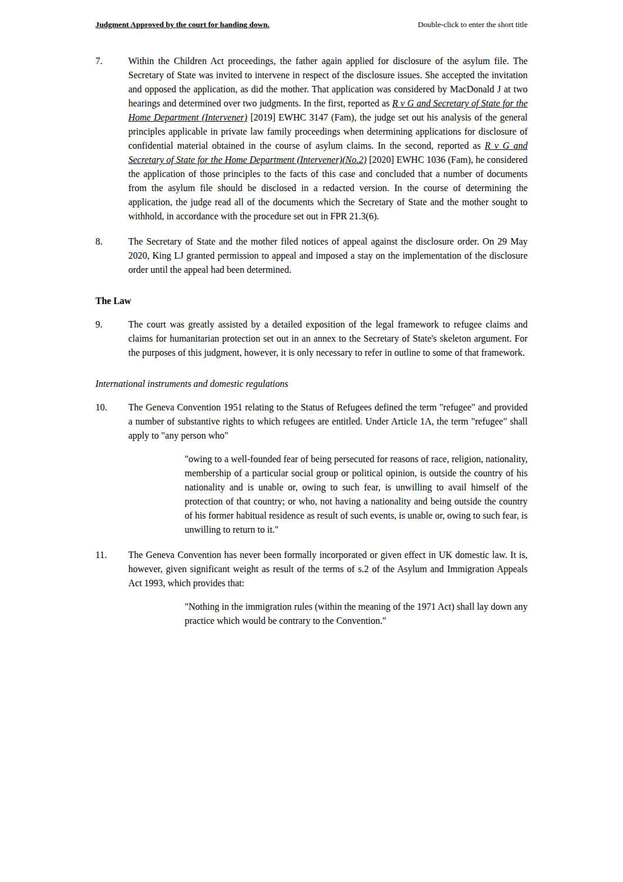Judgment Approved by the court for handing down. Double-click to enter the short title
Within the Children Act proceedings, the father again applied for disclosure of the asylum file. The Secretary of State was invited to intervene in respect of the disclosure issues. She accepted the invitation and opposed the application, as did the mother. That application was considered by MacDonald J at two hearings and determined over two judgments. In the first, reported as R v G and Secretary of State for the Home Department (Intervener) [2019] EWHC 3147 (Fam), the judge set out his analysis of the general principles applicable in private law family proceedings when determining applications for disclosure of confidential material obtained in the course of asylum claims. In the second, reported as R v G and Secretary of State for the Home Department (Intervener)(No.2) [2020] EWHC 1036 (Fam), he considered the application of those principles to the facts of this case and concluded that a number of documents from the asylum file should be disclosed in a redacted version. In the course of determining the application, the judge read all of the documents which the Secretary of State and the mother sought to withhold, in accordance with the procedure set out in FPR 21.3(6).
The Secretary of State and the mother filed notices of appeal against the disclosure order. On 29 May 2020, King LJ granted permission to appeal and imposed a stay on the implementation of the disclosure order until the appeal had been determined.
The Law
The court was greatly assisted by a detailed exposition of the legal framework to refugee claims and claims for humanitarian protection set out in an annex to the Secretary of State's skeleton argument. For the purposes of this judgment, however, it is only necessary to refer in outline to some of that framework.
International instruments and domestic regulations
The Geneva Convention 1951 relating to the Status of Refugees defined the term "refugee" and provided a number of substantive rights to which refugees are entitled. Under Article 1A, the term "refugee" shall apply to "any person who"
"owing to a well-founded fear of being persecuted for reasons of race, religion, nationality, membership of a particular social group or political opinion, is outside the country of his nationality and is unable or, owing to such fear, is unwilling to avail himself of the protection of that country; or who, not having a nationality and being outside the country of his former habitual residence as result of such events, is unable or, owing to such fear, is unwilling to return to it."
The Geneva Convention has never been formally incorporated or given effect in UK domestic law. It is, however, given significant weight as result of the terms of s.2 of the Asylum and Immigration Appeals Act 1993, which provides that:
"Nothing in the immigration rules (within the meaning of the 1971 Act) shall lay down any practice which would be contrary to the Convention."